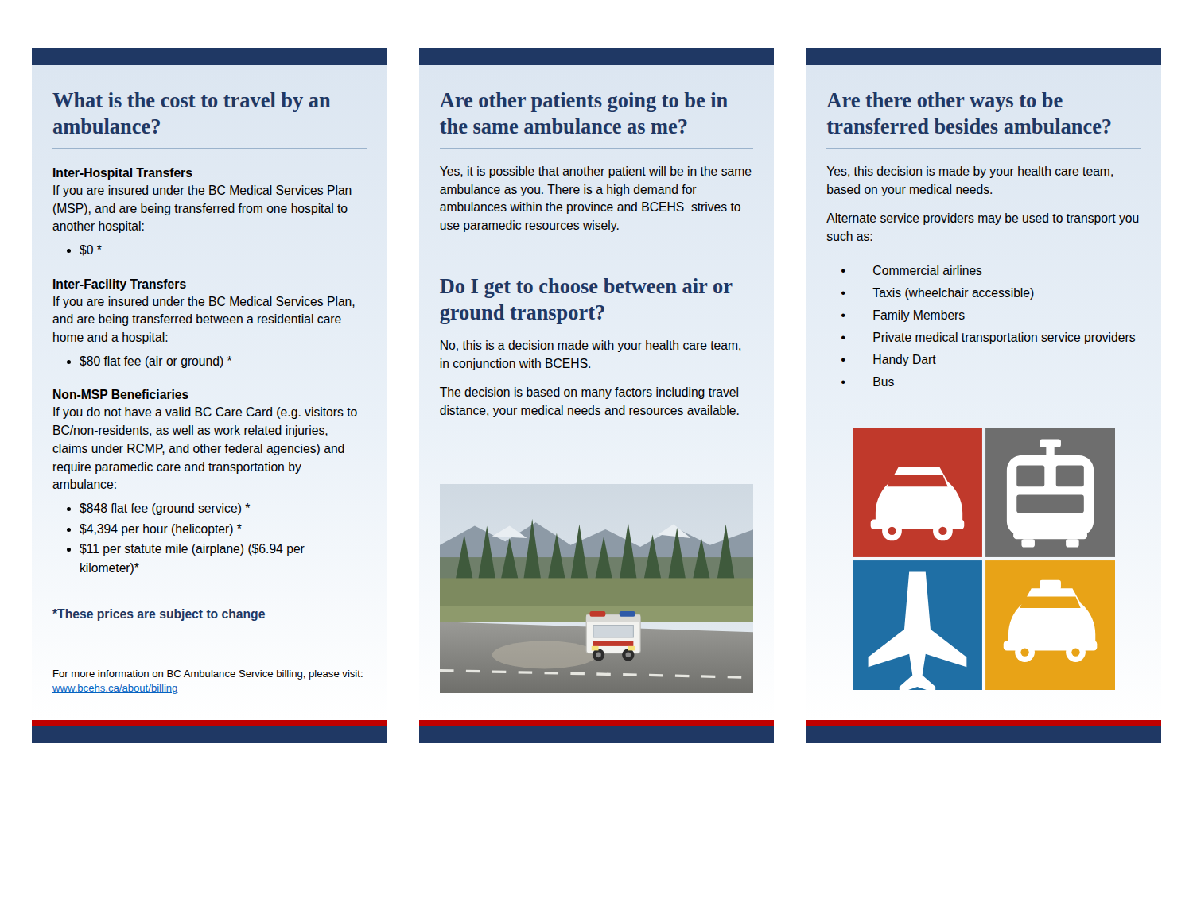What is the cost to travel by an ambulance?
Inter-Hospital Transfers
If you are insured under the BC Medical Services Plan (MSP), and are being transferred from one hospital to another hospital:
$0 *
Inter-Facility Transfers
If you are insured under the BC Medical Services Plan, and are being transferred between a residential care home and a hospital:
$80 flat fee (air or ground) *
Non-MSP Beneficiaries
If you do not have a valid BC Care Card (e.g. visitors to BC/non-residents, as well as work related injuries, claims under RCMP, and other federal agencies) and require paramedic care and transportation by ambulance:
$848 flat fee (ground service) *
$4,394 per hour (helicopter) *
$11 per statute mile (airplane) ($6.94 per kilometer)*
*These prices are subject to change
For more information on BC Ambulance Service billing, please visit:
www.bcehs.ca/about/billing
Are other patients going to be in the same ambulance as me?
Yes, it is possible that another patient will be in the same ambulance as you. There is a high demand for ambulances within the province and BCEHS strives to use paramedic resources wisely.
Do I get to choose between air or ground transport?
No, this is a decision made with your health care team, in conjunction with BCEHS.
The decision is based on many factors including travel distance, your medical needs and resources available.
Are there other ways to be transferred besides ambulance?
Yes, this decision is made by your health care team, based on your medical needs.
Alternate service providers may be used to transport you such as:
Commercial airlines
Taxis (wheelchair accessible)
Family Members
Private medical transportation service providers
Handy Dart
Bus